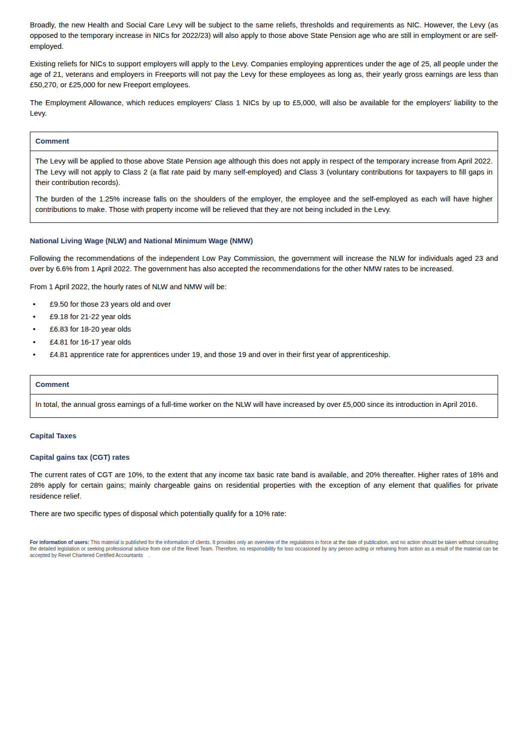Broadly, the new Health and Social Care Levy will be subject to the same reliefs, thresholds and requirements as NIC. However, the Levy (as opposed to the temporary increase in NICs for 2022/23) will also apply to those above State Pension age who are still in employment or are self-employed.
Existing reliefs for NICs to support employers will apply to the Levy. Companies employing apprentices under the age of 25, all people under the age of 21, veterans and employers in Freeports will not pay the Levy for these employees as long as, their yearly gross earnings are less than £50,270, or £25,000 for new Freeport employees.
The Employment Allowance, which reduces employers' Class 1 NICs by up to £5,000, will also be available for the employers' liability to the Levy.
Comment
The Levy will be applied to those above State Pension age although this does not apply in respect of the temporary increase from April 2022. The Levy will not apply to Class 2 (a flat rate paid by many self-employed) and Class 3 (voluntary contributions for taxpayers to fill gaps in their contribution records).
The burden of the 1.25% increase falls on the shoulders of the employer, the employee and the self-employed as each will have higher contributions to make. Those with property income will be relieved that they are not being included in the Levy.
National Living Wage (NLW) and National Minimum Wage (NMW)
Following the recommendations of the independent Low Pay Commission, the government will increase the NLW for individuals aged 23 and over by 6.6% from 1 April 2022. The government has also accepted the recommendations for the other NMW rates to be increased.
From 1 April 2022, the hourly rates of NLW and NMW will be:
| • | £9.50 for those 23 years old and over |
| • | £9.18 for 21-22 year olds |
| • | £6.83 for 18-20 year olds |
| • | £4.81 for 16-17 year olds |
| • | £4.81 apprentice rate for apprentices under 19, and those 19 and over in their first year of apprenticeship. |
Comment
In total, the annual gross earnings of a full-time worker on the NLW will have increased by over £5,000 since its introduction in April 2016.
Capital Taxes
Capital gains tax (CGT) rates
The current rates of CGT are 10%, to the extent that any income tax basic rate band is available, and 20% thereafter. Higher rates of 18% and 28% apply for certain gains; mainly chargeable gains on residential properties with the exception of any element that qualifies for private residence relief.
There are two specific types of disposal which potentially qualify for a 10% rate:
For information of users: This material is published for the information of clients. It provides only an overview of the regulations in force at the date of publication, and no action should be taken without consulting the detailed legislation or seeking professional advice from one of the Revel Team. Therefore, no responsibility for loss occasioned by any person acting or refraining from action as a result of the material can be accepted by Revel Chartered Certified Accountants .